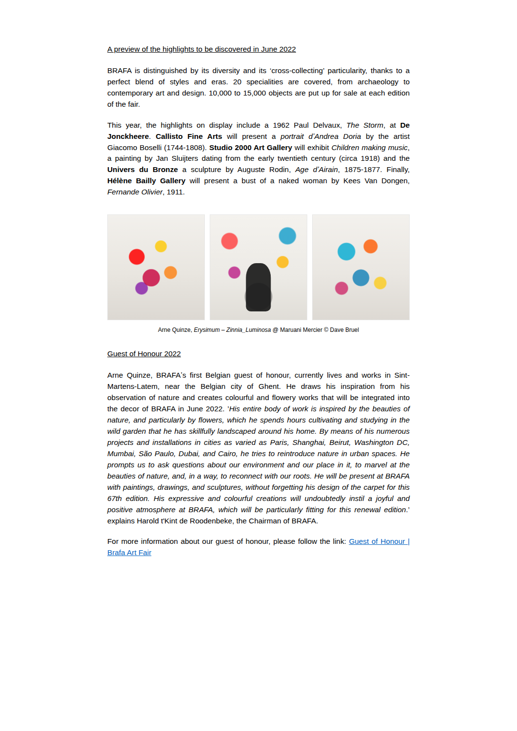A preview of the highlights to be discovered in June 2022
BRAFA is distinguished by its diversity and its ‘cross-collecting’ particularity, thanks to a perfect blend of styles and eras. 20 specialities are covered, from archaeology to contemporary art and design. 10,000 to 15,000 objects are put up for sale at each edition of the fair.
This year, the highlights on display include a 1962 Paul Delvaux, The Storm, at De Jonckheere. Callisto Fine Arts will present a portrait dʼAndrea Doria by the artist Giacomo Boselli (1744-1808). Studio 2000 Art Gallery will exhibit Children making music, a painting by Jan Sluijters dating from the early twentieth century (circa 1918) and the Univers du Bronze a sculpture by Auguste Rodin, Age dʼAirain, 1875-1877. Finally, Hélène Bailly Gallery will present a bust of a naked woman by Kees Van Dongen, Fernande Olivier, 1911.
Arne Quinze, Erysimum – Zinnia_Luminosa @ Maruani Mercier © Dave Bruel
Guest of Honour 2022
Arne Quinze, BRAFAʼs first Belgian guest of honour, currently lives and works in Sint-Martens-Latem, near the Belgian city of Ghent. He draws his inspiration from his observation of nature and creates colourful and flowery works that will be integrated into the decor of BRAFA in June 2022. ’His entire body of work is inspired by the beauties of nature, and particularly by flowers, which he spends hours cultivating and studying in the wild garden that he has skillfully landscaped around his home. By means of his numerous projects and installations in cities as varied as Paris, Shanghai, Beirut, Washington DC, Mumbai, São Paulo, Dubai, and Cairo, he tries to reintroduce nature in urban spaces. He prompts us to ask questions about our environment and our place in it, to marvel at the beauties of nature, and, in a way, to reconnect with our roots. He will be present at BRAFA with paintings, drawings, and sculptures, without forgetting his design of the carpet for this 67th edition. His expressive and colourful creations will undoubtedly instil a joyful and positive atmosphere at BRAFA, which will be particularly fitting for this renewal edition.’ explains Harold t'Kint de Roodenbeke, the Chairman of BRAFA.
For more information about our guest of honour, please follow the link: Guest of Honour | Brafa Art Fair